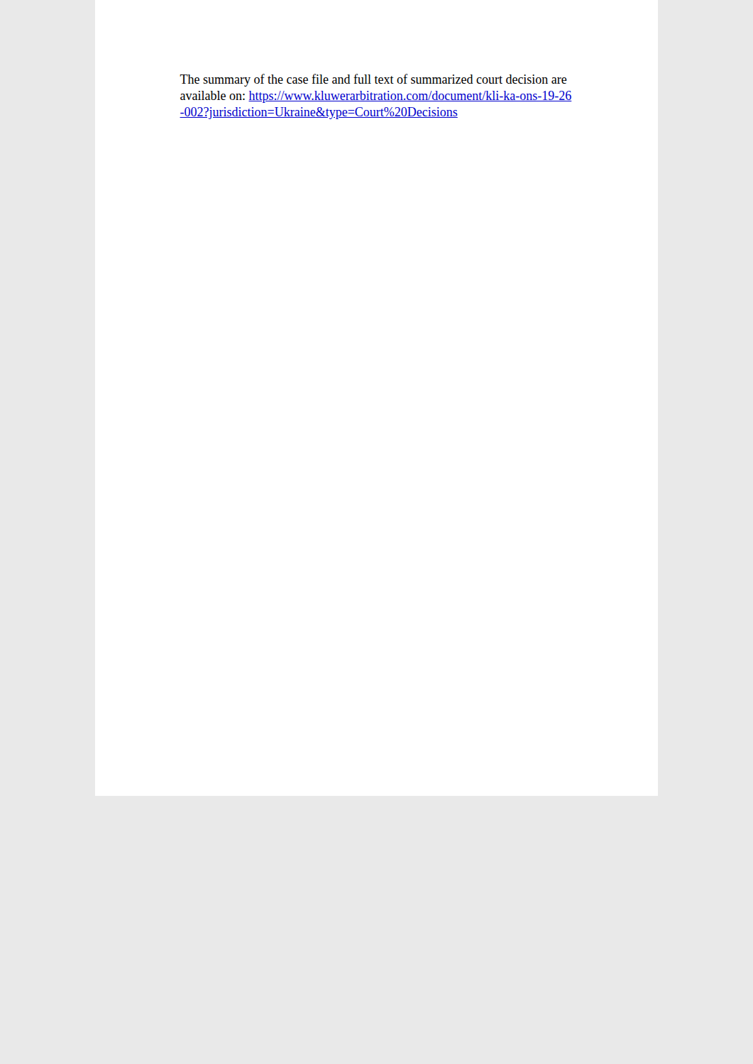The summary of the case file and full text of summarized court decision are available on: https://www.kluwerarbitration.com/document/kli-ka-ons-19-26-002?jurisdiction=Ukraine&type=Court%20Decisions